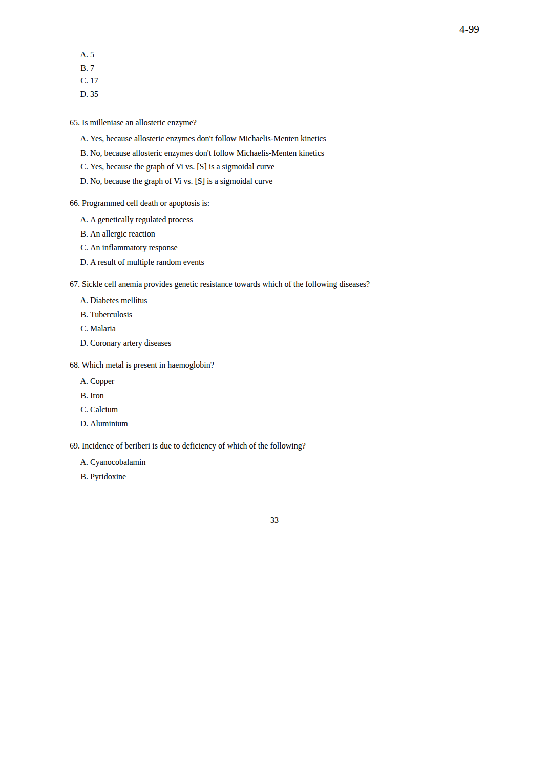4-99
5
7
17
35
65. Is milleniase an allosteric enzyme?
Yes, because allosteric enzymes don't follow Michaelis-Menten kinetics
No, because allosteric enzymes don't follow Michaelis-Menten kinetics
Yes, because the graph of Vi vs. [S] is a sigmoidal curve
No, because the graph of Vi vs. [S] is a sigmoidal curve
66. Programmed cell death or apoptosis is:
A genetically regulated process
An allergic reaction
An inflammatory response
A result of multiple random events
67. Sickle cell anemia provides genetic resistance towards which of the following diseases?
Diabetes mellitus
Tuberculosis
Malaria
Coronary artery diseases
68. Which metal is present in haemoglobin?
Copper
Iron
Calcium
Aluminium
69. Incidence of beriberi is due to deficiency of which of the following?
Cyanocobalamin
Pyridoxine
33